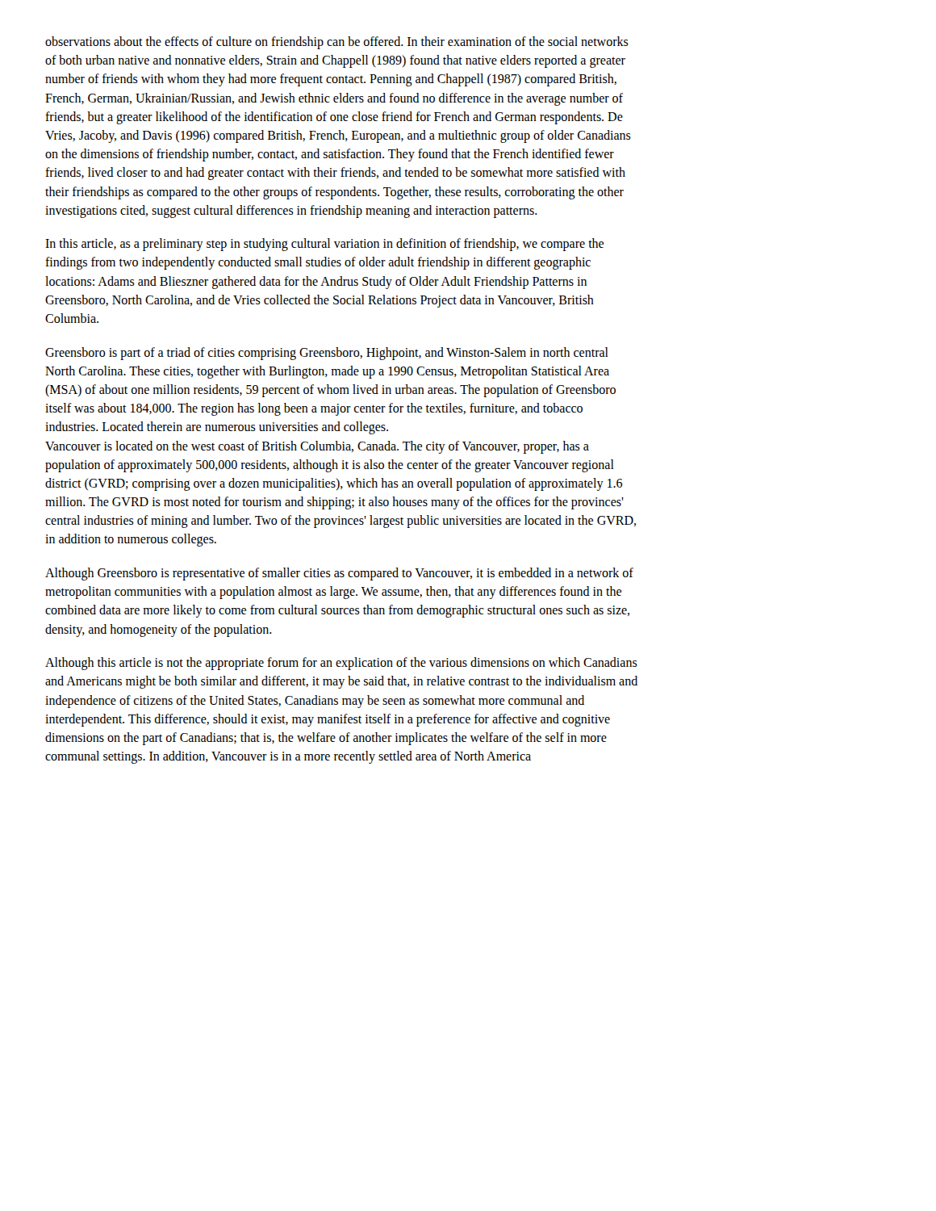observations about the effects of culture on friendship can be offered. In their examination of the social networks of both urban native and nonnative elders, Strain and Chappell (1989) found that native elders reported a greater number of friends with whom they had more frequent contact. Penning and Chappell (1987) compared British, French, German, Ukrainian/Russian, and Jewish ethnic elders and found no difference in the average number of friends, but a greater likelihood of the identification of one close friend for French and German respondents. De Vries, Jacoby, and Davis (1996) compared British, French, European, and a multiethnic group of older Canadians on the dimensions of friendship number, contact, and satisfaction. They found that the French identified fewer friends, lived closer to and had greater contact with their friends, and tended to be somewhat more satisfied with their friendships as compared to the other groups of respondents. Together, these results, corroborating the other investigations cited, suggest cultural differences in friendship meaning and interaction patterns.
In this article, as a preliminary step in studying cultural variation in definition of friendship, we compare the findings from two independently conducted small studies of older adult friendship in different geographic locations: Adams and Blieszner gathered data for the Andrus Study of Older Adult Friendship Patterns in Greensboro, North Carolina, and de Vries collected the Social Relations Project data in Vancouver, British Columbia.
Greensboro is part of a triad of cities comprising Greensboro, Highpoint, and Winston-Salem in north central North Carolina. These cities, together with Burlington, made up a 1990 Census, Metropolitan Statistical Area (MSA) of about one million residents, 59 percent of whom lived in urban areas. The population of Greensboro itself was about 184,000. The region has long been a major center for the textiles, furniture, and tobacco industries. Located therein are numerous universities and colleges.
Vancouver is located on the west coast of British Columbia, Canada. The city of Vancouver, proper, has a population of approximately 500,000 residents, although it is also the center of the greater Vancouver regional district (GVRD; comprising over a dozen municipalities), which has an overall population of approximately 1.6 million. The GVRD is most noted for tourism and shipping; it also houses many of the offices for the provinces' central industries of mining and lumber. Two of the provinces' largest public universities are located in the GVRD, in addition to numerous colleges.
Although Greensboro is representative of smaller cities as compared to Vancouver, it is embedded in a network of metropolitan communities with a population almost as large. We assume, then, that any differences found in the combined data are more likely to come from cultural sources than from demographic structural ones such as size, density, and homogeneity of the population.
Although this article is not the appropriate forum for an explication of the various dimensions on which Canadians and Americans might be both similar and different, it may be said that, in relative contrast to the individualism and independence of citizens of the United States, Canadians may be seen as somewhat more communal and interdependent. This difference, should it exist, may manifest itself in a preference for affective and cognitive dimensions on the part of Canadians; that is, the welfare of another implicates the welfare of the self in more communal settings. In addition, Vancouver is in a more recently settled area of North America